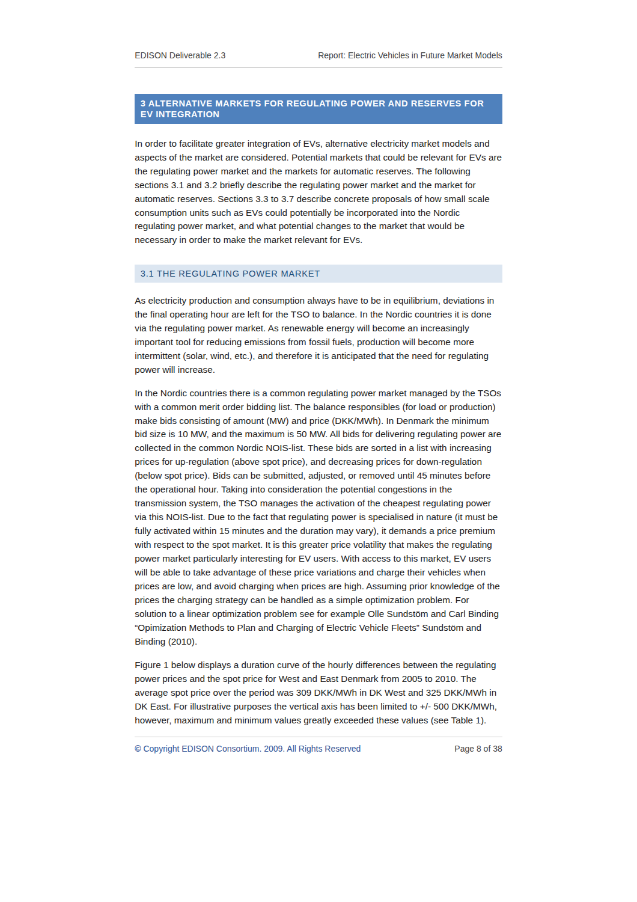EDISON Deliverable 2.3
Report: Electric Vehicles in Future Market Models
3 Alternative markets for regulating power and reserves for EV integration
In order to facilitate greater integration of EVs, alternative electricity market models and aspects of the market are considered. Potential markets that could be relevant for EVs are the regulating power market and the markets for automatic reserves. The following sections 3.1 and 3.2 briefly describe the regulating power market and the market for automatic reserves. Sections 3.3 to 3.7 describe concrete proposals of how small scale consumption units such as EVs could potentially be incorporated into the Nordic regulating power market, and what potential changes to the market that would be necessary in order to make the market relevant for EVs.
3.1 The regulating power market
As electricity production and consumption always have to be in equilibrium, deviations in the final operating hour are left for the TSO to balance. In the Nordic countries it is done via the regulating power market. As renewable energy will become an increasingly important tool for reducing emissions from fossil fuels, production will become more intermittent (solar, wind, etc.), and therefore it is anticipated that the need for regulating power will increase.
In the Nordic countries there is a common regulating power market managed by the TSOs with a common merit order bidding list. The balance responsibles (for load or production) make bids consisting of amount (MW) and price (DKK/MWh). In Denmark the minimum bid size is 10 MW, and the maximum is 50 MW. All bids for delivering regulating power are collected in the common Nordic NOIS-list. These bids are sorted in a list with increasing prices for up-regulation (above spot price), and decreasing prices for down-regulation (below spot price). Bids can be submitted, adjusted, or removed until 45 minutes before the operational hour. Taking into consideration the potential congestions in the transmission system, the TSO manages the activation of the cheapest regulating power via this NOIS-list. Due to the fact that regulating power is specialised in nature (it must be fully activated within 15 minutes and the duration may vary), it demands a price premium with respect to the spot market. It is this greater price volatility that makes the regulating power market particularly interesting for EV users. With access to this market, EV users will be able to take advantage of these price variations and charge their vehicles when prices are low, and avoid charging when prices are high. Assuming prior knowledge of the prices the charging strategy can be handled as a simple optimization problem. For solution to a linear optimization problem see for example Olle Sundstöm and Carl Binding “Opimization Methods to Plan and Charging of Electric Vehicle Fleets” Sundstöm and Binding (2010).
Figure 1 below displays a duration curve of the hourly differences between the regulating power prices and the spot price for West and East Denmark from 2005 to 2010. The average spot price over the period was 309 DKK/MWh in DK West and 325 DKK/MWh in DK East. For illustrative purposes the vertical axis has been limited to +/- 500 DKK/MWh, however, maximum and minimum values greatly exceeded these values (see Table 1).
© Copyright EDISON Consortium. 2009. All Rights Reserved
Page 8 of 38